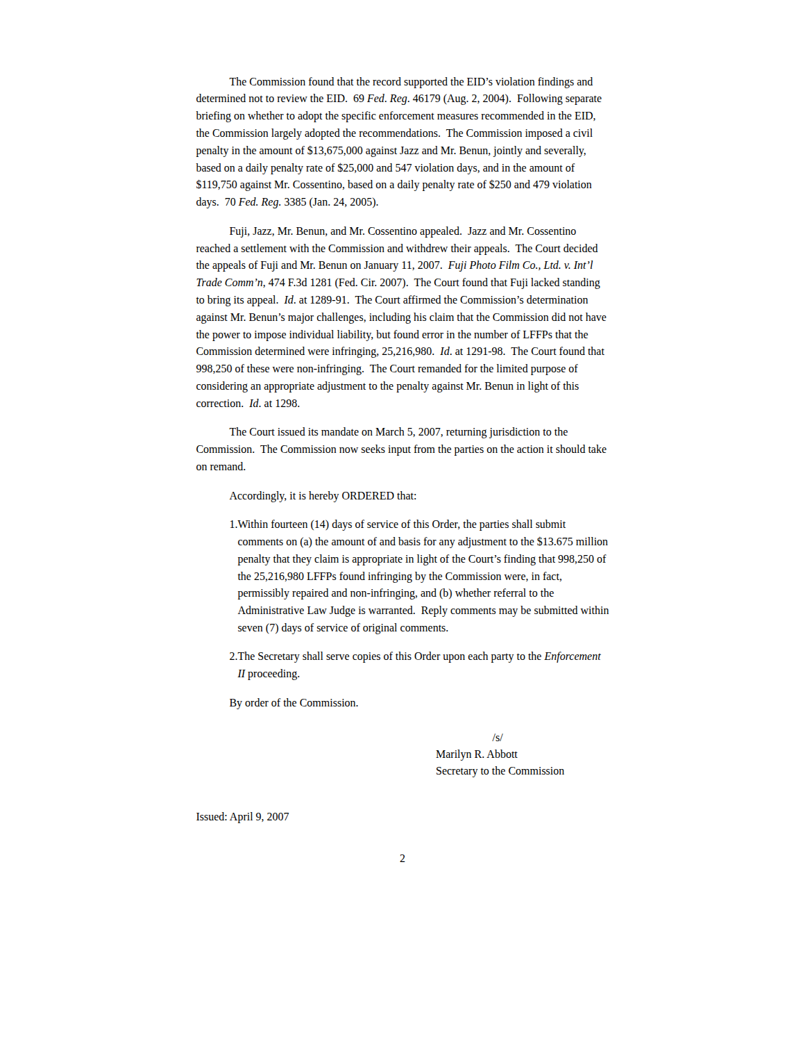The Commission found that the record supported the EID’s violation findings and determined not to review the EID. 69 Fed. Reg. 46179 (Aug. 2, 2004). Following separate briefing on whether to adopt the specific enforcement measures recommended in the EID, the Commission largely adopted the recommendations. The Commission imposed a civil penalty in the amount of $13,675,000 against Jazz and Mr. Benun, jointly and severally, based on a daily penalty rate of $25,000 and 547 violation days, and in the amount of $119,750 against Mr. Cossentino, based on a daily penalty rate of $250 and 479 violation days. 70 Fed. Reg. 3385 (Jan. 24, 2005).
Fuji, Jazz, Mr. Benun, and Mr. Cossentino appealed. Jazz and Mr. Cossentino reached a settlement with the Commission and withdrew their appeals. The Court decided the appeals of Fuji and Mr. Benun on January 11, 2007. Fuji Photo Film Co., Ltd. v. Int’l Trade Comm’n, 474 F.3d 1281 (Fed. Cir. 2007). The Court found that Fuji lacked standing to bring its appeal. Id. at 1289-91. The Court affirmed the Commission’s determination against Mr. Benun’s major challenges, including his claim that the Commission did not have the power to impose individual liability, but found error in the number of LFFPs that the Commission determined were infringing, 25,216,980. Id. at 1291-98. The Court found that 998,250 of these were non-infringing. The Court remanded for the limited purpose of considering an appropriate adjustment to the penalty against Mr. Benun in light of this correction. Id. at 1298.
The Court issued its mandate on March 5, 2007, returning jurisdiction to the Commission. The Commission now seeks input from the parties on the action it should take on remand.
Accordingly, it is hereby ORDERED that:
1.
Within fourteen (14) days of service of this Order, the parties shall submit comments on (a) the amount of and basis for any adjustment to the $13.675 million penalty that they claim is appropriate in light of the Court’s finding that 998,250 of the 25,216,980 LFFPs found infringing by the Commission were, in fact, permissibly repaired and non-infringing, and (b) whether referral to the Administrative Law Judge is warranted. Reply comments may be submitted within seven (7) days of service of original comments.
2.
The Secretary shall serve copies of this Order upon each party to the Enforcement II proceeding.
By order of the Commission.
/s/
Marilyn R. Abbott
Secretary to the Commission
Issued: April 9, 2007
2